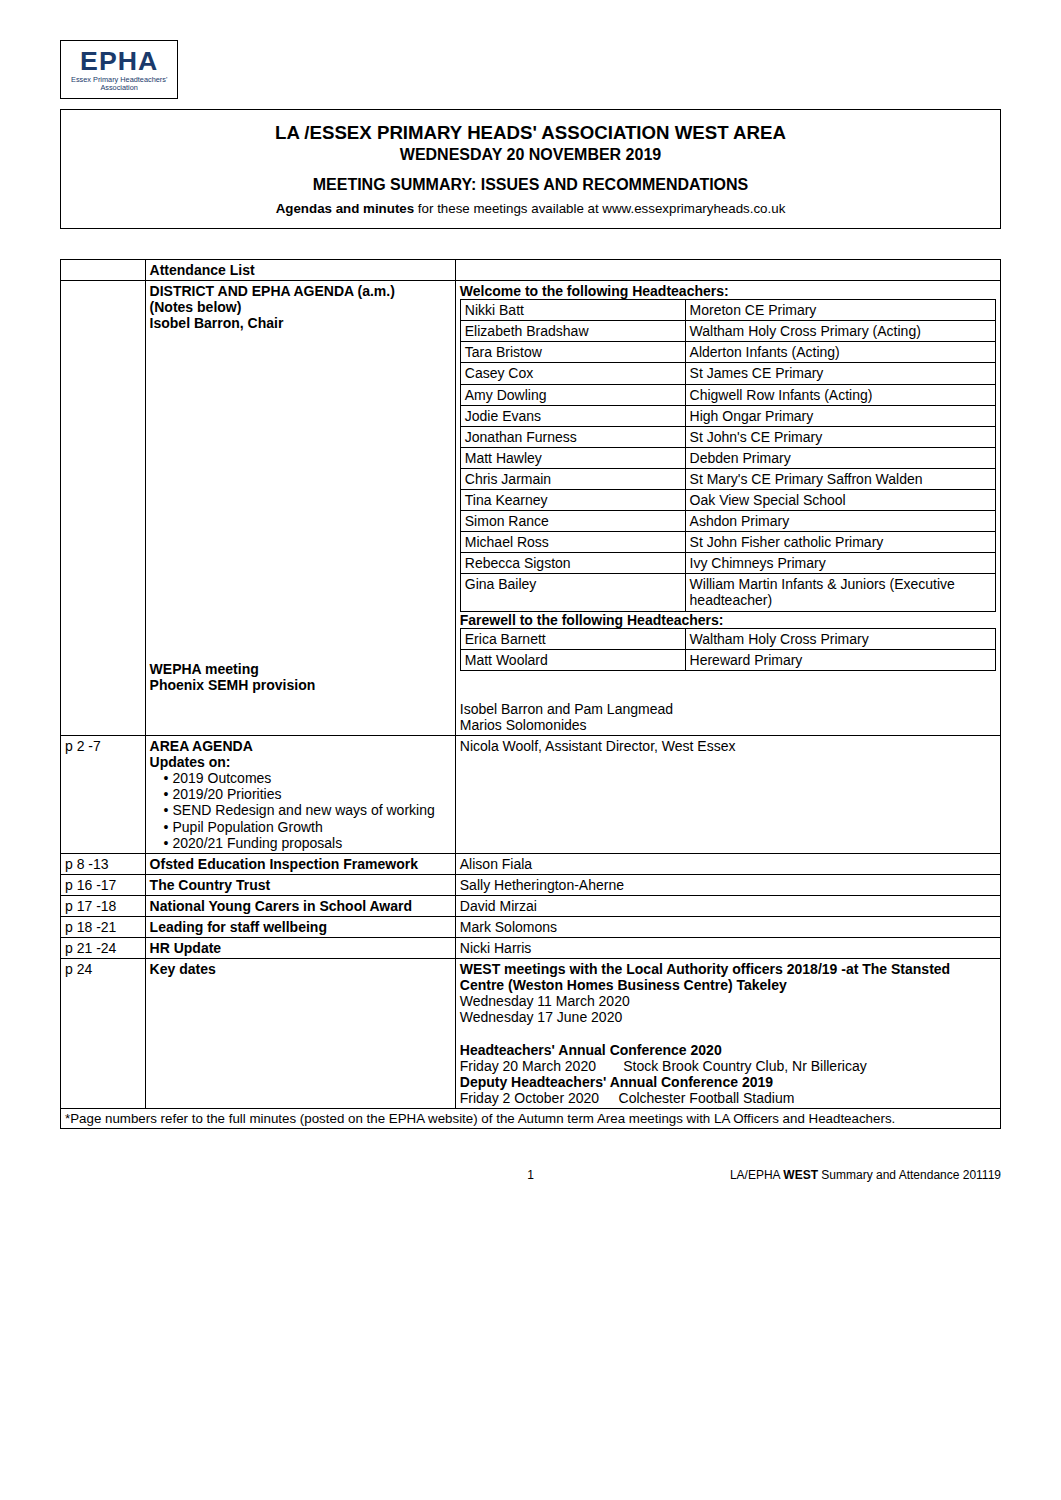EPHA
Essex Primary Headteachers'
Association
LA /ESSEX PRIMARY HEADS' ASSOCIATION WEST AREA
WEDNESDAY 20 NOVEMBER 2019
MEETING SUMMARY: ISSUES AND RECOMMENDATIONS
Agendas and minutes for these meetings available at www.essexprimaryheads.co.uk
| | Attendance List | |
| | DISTRICT AND EPHA AGENDA (a.m.) (Notes below) Isobel Barron, Chair WEPHA meeting Phoenix SEMH provision | Welcome to the following Headteachers: / Nikki Batt / Moreton CE Primary / / Elizabeth Bradshaw / Waltham Holy Cross Primary (Acting) / / Tara Bristow / Alderton Infants (Acting) / / Casey Cox / St James CE Primary / / Amy Dowling / Chigwell Row Infants (Acting) / / Jodie Evans / High Ongar Primary / / Jonathan Furness / St John's CE Primary / / Matt Hawley / Debden Primary / / Chris Jarmain / St Mary's CE Primary Saffron Walden / / Tina Kearney / Oak View Special School / / Simon Rance / Ashdon Primary / / Michael Ross / St John Fisher catholic Primary / / Rebecca Sigston / Ivy Chimneys Primary / / Gina Bailey / William Martin Infants & Juniors (Executive headteacher) / Farewell to the following Headteachers: / Erica Barnett / Waltham Holy Cross Primary / / Matt Woolard / Hereward Primary / Isobel Barron and Pam Langmead Marios Solomonides |
| p 2 -7 | AREA AGENDA Updates on: 2019 Outcomes 2019/20 Priorities SEND Redesign and new ways of working Pupil Population Growth 2020/21 Funding proposals | Nicola Woolf, Assistant Director, West Essex |
| p 8 -13 | Ofsted Education Inspection Framework | Alison Fiala |
| p 16 -17 | The Country Trust | Sally Hetherington-Aherne |
| p 17 -18 | National Young Carers in School Award | David Mirzai |
| p 18 -21 | Leading for staff wellbeing | Mark Solomons |
| p 21 -24 | HR Update | Nicki Harris |
| p 24 | Key dates | WEST meetings with the Local Authority officers 2018/19 -at The Stansted Centre (Weston Homes Business Centre) Takeley Wednesday 11 March 2020 Wednesday 17 June 2020 Headteachers' Annual Conference 2020 Friday 20 March 2020 Stock Brook Country Club, Nr Billericay Deputy Headteachers' Annual Conference 2019 Friday 2 October 2020 Colchester Football Stadium |
| *Page numbers refer to the full minutes (posted on the EPHA website) of the Autumn term Area meetings with LA Officers and Headteachers. |
1 LA/EPHA WEST Summary and Attendance 201119